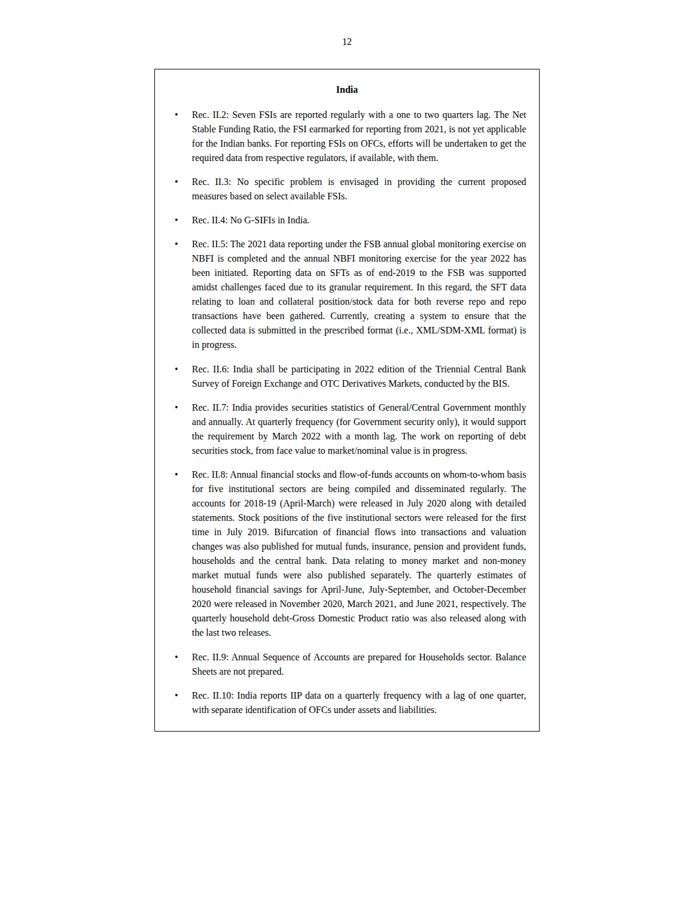12
India
Rec. II.2: Seven FSIs are reported regularly with a one to two quarters lag. The Net Stable Funding Ratio, the FSI earmarked for reporting from 2021, is not yet applicable for the Indian banks. For reporting FSIs on OFCs, efforts will be undertaken to get the required data from respective regulators, if available, with them.
Rec. II.3: No specific problem is envisaged in providing the current proposed measures based on select available FSIs.
Rec. II.4: No G-SIFIs in India.
Rec. II.5: The 2021 data reporting under the FSB annual global monitoring exercise on NBFI is completed and the annual NBFI monitoring exercise for the year 2022 has been initiated. Reporting data on SFTs as of end-2019 to the FSB was supported amidst challenges faced due to its granular requirement. In this regard, the SFT data relating to loan and collateral position/stock data for both reverse repo and repo transactions have been gathered. Currently, creating a system to ensure that the collected data is submitted in the prescribed format (i.e., XML/SDM-XML format) is in progress.
Rec. II.6: India shall be participating in 2022 edition of the Triennial Central Bank Survey of Foreign Exchange and OTC Derivatives Markets, conducted by the BIS.
Rec. II.7: India provides securities statistics of General/Central Government monthly and annually. At quarterly frequency (for Government security only), it would support the requirement by March 2022 with a month lag. The work on reporting of debt securities stock, from face value to market/nominal value is in progress.
Rec. II.8: Annual financial stocks and flow-of-funds accounts on whom-to-whom basis for five institutional sectors are being compiled and disseminated regularly. The accounts for 2018-19 (April-March) were released in July 2020 along with detailed statements. Stock positions of the five institutional sectors were released for the first time in July 2019. Bifurcation of financial flows into transactions and valuation changes was also published for mutual funds, insurance, pension and provident funds, households and the central bank. Data relating to money market and non-money market mutual funds were also published separately. The quarterly estimates of household financial savings for April-June, July-September, and October-December 2020 were released in November 2020, March 2021, and June 2021, respectively. The quarterly household debt-Gross Domestic Product ratio was also released along with the last two releases.
Rec. II.9: Annual Sequence of Accounts are prepared for Households sector. Balance Sheets are not prepared.
Rec. II.10: India reports IIP data on a quarterly frequency with a lag of one quarter, with separate identification of OFCs under assets and liabilities.